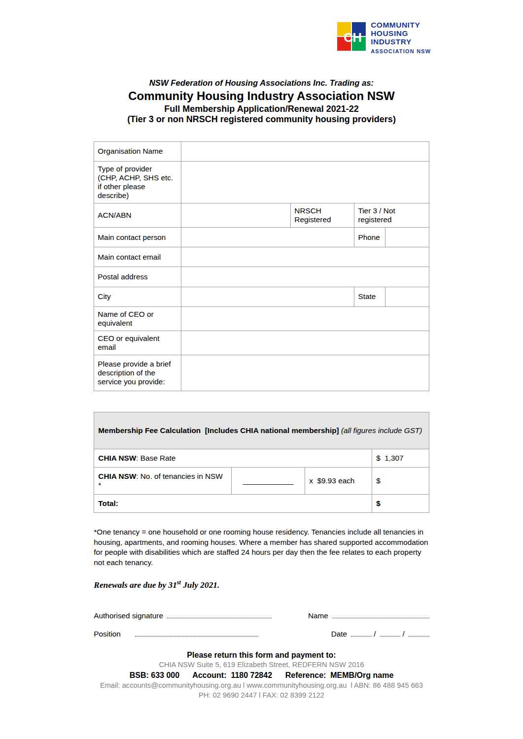CH
COMMUNITY
HOUSING
INDUSTRY
ASSOCIATION NSW
NSW Federation of Housing Associations Inc. Trading as:
Community Housing Industry Association NSW
Full Membership Application/Renewal 2021-22
(Tier 3 or non NRSCH registered community housing providers)
| Organisation Name | |
| Type of provider (CHP, ACHP, SHS etc. if other please describe) | |
| ACN/ABN | | NRSCH Registered | Tier 3 / Not registered |
| Main contact person | | Phone | |
| Main contact email | |
| Postal address | |
| City | | State | |
| Name of CEO or equivalent | |
| CEO or equivalent email | |
| Please provide a brief description of the service you provide: | |
City row needs Postcode cells; rendered as a separate overlay-free table row above is simplified. To keep fidelity, the City row is re-rendered below with full cells.
| City | | State | | Postcode | |
| Membership Fee Calculation [Includes CHIA national membership] (all figures include GST) |
| CHIA NSW : Base Rate | $ 1,307 |
| CHIA NSW : No. of tenancies in NSW * | ____________ | x $9.93 each | $ |
| Total: | $ |
*One tenancy = one household or one rooming house residency. Tenancies include all tenancies in housing, apartments, and rooming houses. Where a member has shared supported accommodation for people with disabilities which are staffed 24 hours per day then the fee relates to each property not each tenancy.
Renewals are due by 31st July 2021.
Authorised signature
Name
Position
Date / /
Please return this form and payment to:
CHIA NSW Suite 5, 619 Elizabeth Street, REDFERN NSW 2016
BSB: 633 000 Account: 1180 72842 Reference: MEMB/Org name
Email: accounts@communityhousing.org.au l www.communityhousing.org.au l ABN: 86 488 945 663
PH: 02 9690 2447 l FAX: 02 8399 2122